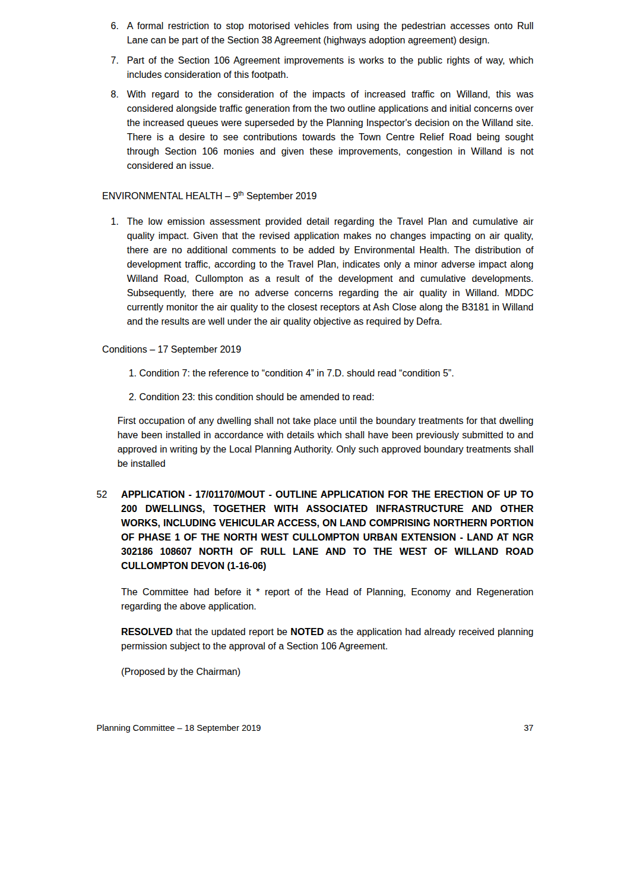6. A formal restriction to stop motorised vehicles from using the pedestrian accesses onto Rull Lane can be part of the Section 38 Agreement (highways adoption agreement) design.
7. Part of the Section 106 Agreement improvements is works to the public rights of way, which includes consideration of this footpath.
8. With regard to the consideration of the impacts of increased traffic on Willand, this was considered alongside traffic generation from the two outline applications and initial concerns over the increased queues were superseded by the Planning Inspector's decision on the Willand site. There is a desire to see contributions towards the Town Centre Relief Road being sought through Section 106 monies and given these improvements, congestion in Willand is not considered an issue.
ENVIRONMENTAL HEALTH – 9th September 2019
1. The low emission assessment provided detail regarding the Travel Plan and cumulative air quality impact. Given that the revised application makes no changes impacting on air quality, there are no additional comments to be added by Environmental Health. The distribution of development traffic, according to the Travel Plan, indicates only a minor adverse impact along Willand Road, Cullompton as a result of the development and cumulative developments. Subsequently, there are no adverse concerns regarding the air quality in Willand. MDDC currently monitor the air quality to the closest receptors at Ash Close along the B3181 in Willand and the results are well under the air quality objective as required by Defra.
Conditions – 17 September 2019
Condition 7: the reference to “condition 4” in 7.D. should read “condition 5”.
Condition 23: this condition should be amended to read:
First occupation of any dwelling shall not take place until the boundary treatments for that dwelling have been installed in accordance with details which shall have been previously submitted to and approved in writing by the Local Planning Authority. Only such approved boundary treatments shall be installed
52
APPLICATION - 17/01170/MOUT - OUTLINE APPLICATION FOR THE ERECTION OF UP TO 200 DWELLINGS, TOGETHER WITH ASSOCIATED INFRASTRUCTURE AND OTHER WORKS, INCLUDING VEHICULAR ACCESS, ON LAND COMPRISING NORTHERN PORTION OF PHASE 1 OF THE NORTH WEST CULLOMPTON URBAN EXTENSION - LAND AT NGR 302186 108607 NORTH OF RULL LANE AND TO THE WEST OF WILLAND ROAD CULLOMPTON DEVON (1-16-06)
The Committee had before it * report of the Head of Planning, Economy and Regeneration regarding the above application.
RESOLVED that the updated report be NOTED as the application had already received planning permission subject to the approval of a Section 106 Agreement.
(Proposed by the Chairman)
Planning Committee – 18 September 2019 37